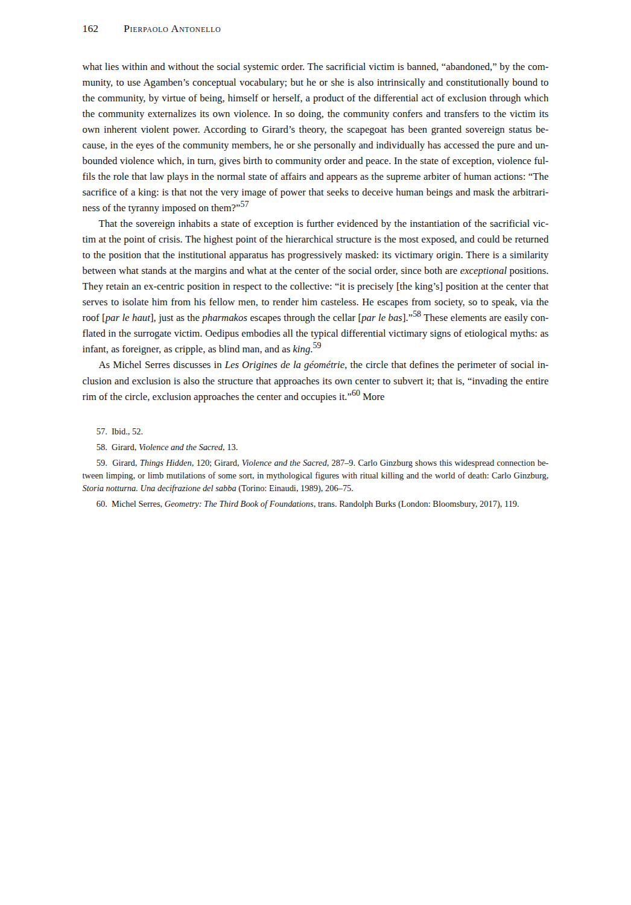162 Pierpaolo Antonello
what lies within and without the social systemic order. The sacrificial victim is banned, “abandoned,” by the community, to use Agamben’s conceptual vocabulary; but he or she is also intrinsically and constitutionally bound to the community, by virtue of being, himself or herself, a product of the differential act of exclusion through which the community externalizes its own violence. In so doing, the community confers and transfers to the victim its own inherent violent power. According to Girard’s theory, the scapegoat has been granted sovereign status because, in the eyes of the community members, he or she personally and individually has accessed the pure and unbounded violence which, in turn, gives birth to community order and peace. In the state of exception, violence fulfils the role that law plays in the normal state of affairs and appears as the supreme arbiter of human actions: “The sacrifice of a king: is that not the very image of power that seeks to deceive human beings and mask the arbitrariness of the tyranny imposed on them?”57
That the sovereign inhabits a state of exception is further evidenced by the instantiation of the sacrificial victim at the point of crisis. The highest point of the hierarchical structure is the most exposed, and could be returned to the position that the institutional apparatus has progressively masked: its victimary origin. There is a similarity between what stands at the margins and what at the center of the social order, since both are exceptional positions. They retain an ex-centric position in respect to the collective: “it is precisely [the king’s] position at the center that serves to isolate him from his fellow men, to render him casteless. He escapes from society, so to speak, via the roof [par le haut], just as the pharmakos escapes through the cellar [par le bas].”58 These elements are easily conflated in the surrogate victim. Oedipus embodies all the typical differential victimary signs of etiological myths: as infant, as foreigner, as cripple, as blind man, and as king.59
As Michel Serres discusses in Les Origines de la géométrie, the circle that defines the perimeter of social inclusion and exclusion is also the structure that approaches its own center to subvert it; that is, “invading the entire rim of the circle, exclusion approaches the center and occupies it.”60 More
57. Ibid., 52.
58. Girard, Violence and the Sacred, 13.
59. Girard, Things Hidden, 120; Girard, Violence and the Sacred, 287–9. Carlo Ginzburg shows this widespread connection between limping, or limb mutilations of some sort, in mythological figures with ritual killing and the world of death: Carlo Ginzburg, Storia notturna. Una decifrazione del sabba (Torino: Einaudi, 1989), 206–75.
60. Michel Serres, Geometry: The Third Book of Foundations, trans. Randolph Burks (London: Bloomsbury, 2017), 119.